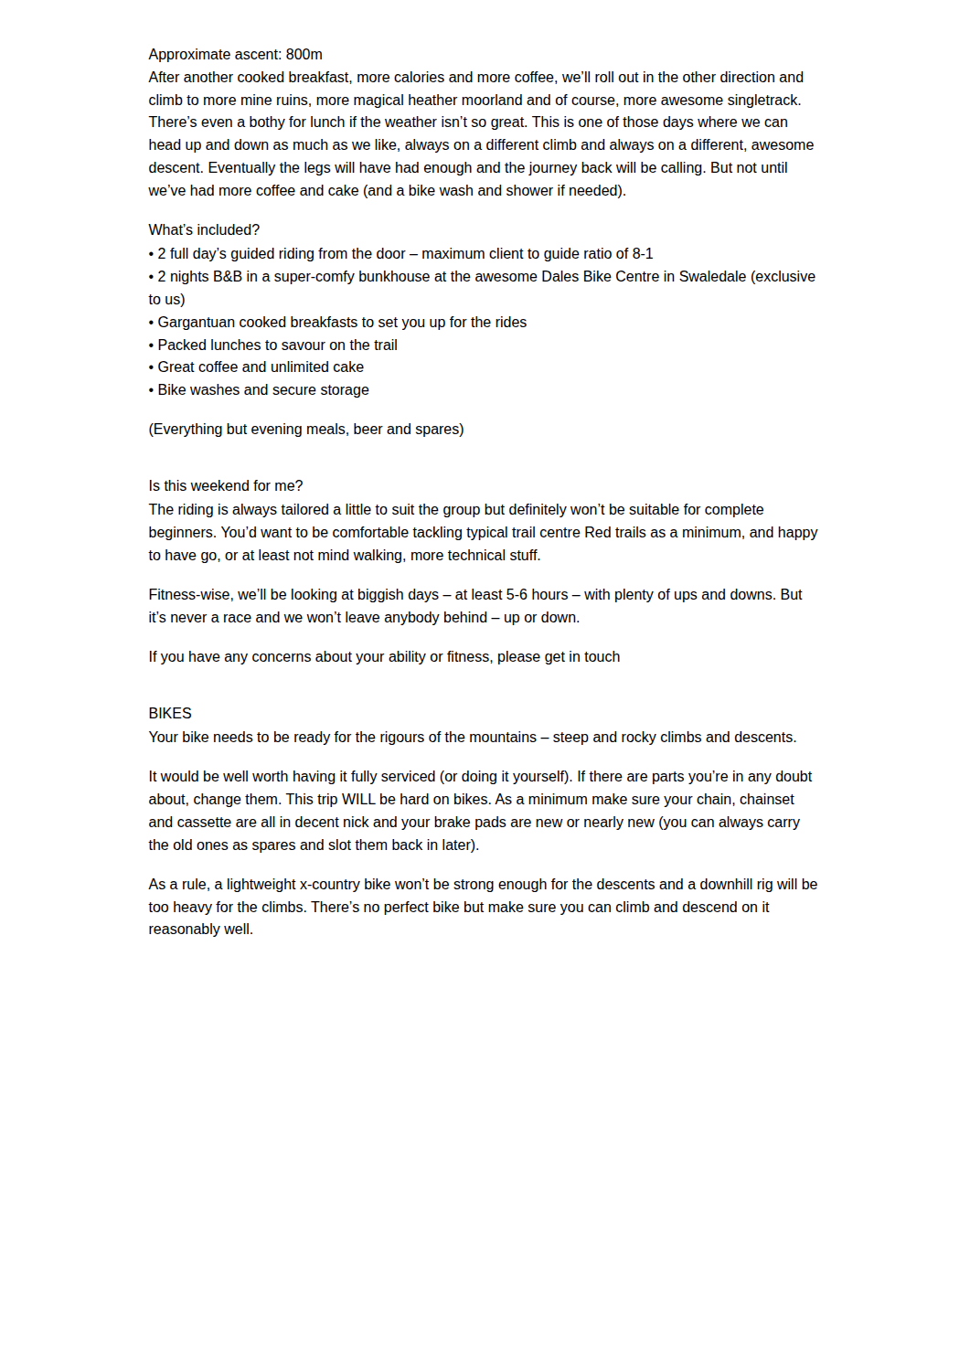Approximate ascent: 800m
After another cooked breakfast, more calories and more coffee, we’ll roll out in the other direction and climb to more mine ruins, more magical heather moorland and of course, more awesome singletrack. There’s even a bothy for lunch if the weather isn’t so great. This is one of those days where we can head up and down as much as we like, always on a different climb and always on a different, awesome descent. Eventually the legs will have had enough and the journey back will be calling. But not until we’ve had more coffee and cake (and a bike wash and shower if needed).
What’s included?
2 full day’s guided riding from the door – maximum client to guide ratio of 8-1
2 nights B&B in a super-comfy bunkhouse at the awesome Dales Bike Centre in Swaledale (exclusive to us)
Gargantuan cooked breakfasts to set you up for the rides
Packed lunches to savour on the trail
Great coffee and unlimited cake
Bike washes and secure storage
(Everything but evening meals, beer and spares)
Is this weekend for me?
The riding is always tailored a little to suit the group but definitely won’t be suitable for complete beginners. You’d want to be comfortable tackling typical trail centre Red trails as a minimum, and happy to have go, or at least not mind walking, more technical stuff.
Fitness-wise, we’ll be looking at biggish days – at least 5-6 hours – with plenty of ups and downs. But it’s never a race and we won’t leave anybody behind – up or down.
If you have any concerns about your ability or fitness, please get in touch
BIKES
Your bike needs to be ready for the rigours of the mountains – steep and rocky climbs and descents.
It would be well worth having it fully serviced (or doing it yourself). If there are parts you’re in any doubt about, change them. This trip WILL be hard on bikes. As a minimum make sure your chain, chainset and cassette are all in decent nick and your brake pads are new or nearly new (you can always carry the old ones as spares and slot them back in later).
As a rule, a lightweight x-country bike won’t be strong enough for the descents and a downhill rig will be too heavy for the climbs. There’s no perfect bike but make sure you can climb and descend on it reasonably well.